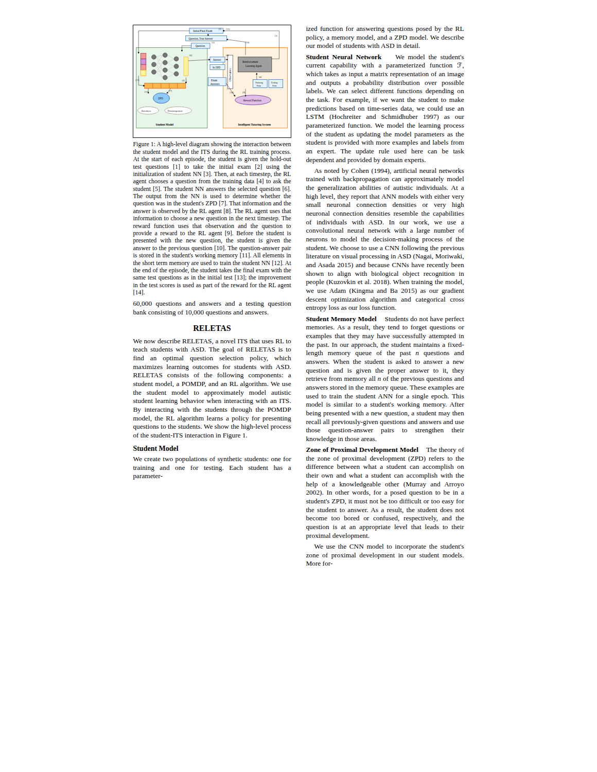Student Model Intelligent Tutoring System Initial/Final Exam Question, True Answer Question ZPD Boredness Discouragement Answer In ZPD Exam Answers Observation Reinforcement Learning Agent Training Data Testing Data Reward Function [2] [13] [1] [5] [10] [6] [8] [4] [3] [7] [11] [12] [14] [9]
Figure 1: A high-level diagram showing the interaction between the student model and the ITS during the RL training process. At the start of each episode, the student is given the hold-out test questions [1] to take the initial exam [2] using the initialization of student NN [3]. Then, at each timestep, the RL agent chooses a question from the training data [4] to ask the student [5]. The student NN answers the selected question [6]. The output from the NN is used to determine whether the question was in the student's ZPD [7]. That information and the answer is observed by the RL agent [8]. The RL agent uses that information to choose a new question in the next timestep. The reward function uses that observation and the question to provide a reward to the RL agent [9]. Before the student is presented with the new question, the student is given the answer to the previous question [10]. The question-answer pair is stored in the student's working memory [11]. All elements in the short term memory are used to train the student NN [12]. At the end of the episode, the student takes the final exam with the same test questions as in the initial test [13]; the improvement in the test scores is used as part of the reward for the RL agent [14].
60,000 questions and answers and a testing question bank consisting of 10,000 questions and answers.
RELETAS
We now describe RELETAS, a novel ITS that uses RL to teach students with ASD. The goal of RELETAS is to find an optimal question selection policy, which maximizes learning outcomes for students with ASD. RELETAS consists of the following components: a student model, a POMDP, and an RL algorithm. We use the student model to approximately model autistic student learning behavior when interacting with an ITS. By interacting with the students through the POMDP model, the RL algorithm learns a policy for presenting questions to the students. We show the high-level process of the student-ITS interaction in Figure 1.
Student Model
We create two populations of synthetic students: one for training and one for testing. Each student has a parameter-
ized function for answering questions posed by the RL policy, a memory model, and a ZPD model. We describe our model of students with ASD in detail.
Student Neural Network We model the student's current capability with a parameterized function ℱ, which takes as input a matrix representation of an image and outputs a probability distribution over possible labels. We can select different functions depending on the task. For example, if we want the student to make predictions based on time-series data, we could use an LSTM (Hochreiter and Schmidhuber 1997) as our parameterized function. We model the learning process of the student as updating the model parameters as the student is provided with more examples and labels from an expert. The update rule used here can be task dependent and provided by domain experts.
As noted by Cohen (1994), artificial neural networks trained with backpropagation can approximately model the generalization abilities of autistic individuals. At a high level, they report that ANN models with either very small neuronal connection densities or very high neuronal connection densities resemble the capabilities of individuals with ASD. In our work, we use a convolutional neural network with a large number of neurons to model the decision-making process of the student. We choose to use a CNN following the previous literature on visual processing in ASD (Nagai, Moriwaki, and Asada 2015) and because CNNs have recently been shown to align with biological object recognition in people (Kuzovkin et al. 2018). When training the model, we use Adam (Kingma and Ba 2015) as our gradient descent optimization algorithm and categorical cross entropy loss as our loss function.
Student Memory Model Students do not have perfect memories. As a result, they tend to forget questions or examples that they may have successfully attempted in the past. In our approach, the student maintains a fixed-length memory queue of the past n questions and answers. When the student is asked to answer a new question and is given the proper answer to it, they retrieve from memory all n of the previous questions and answers stored in the memory queue. These examples are used to train the student ANN for a single epoch. This model is similar to a student's working memory. After being presented with a new question, a student may then recall all previously-given questions and answers and use those question-answer pairs to strengthen their knowledge in those areas.
Zone of Proximal Development Model The theory of the zone of proximal development (ZPD) refers to the difference between what a student can accomplish on their own and what a student can accomplish with the help of a knowledgeable other (Murray and Arroyo 2002). In other words, for a posed question to be in a student's ZPD, it must not be too difficult or too easy for the student to answer. As a result, the student does not become too bored or confused, respectively, and the question is at an appropriate level that leads to their proximal development.
We use the CNN model to incorporate the student's zone of proximal development in our student models. More for-